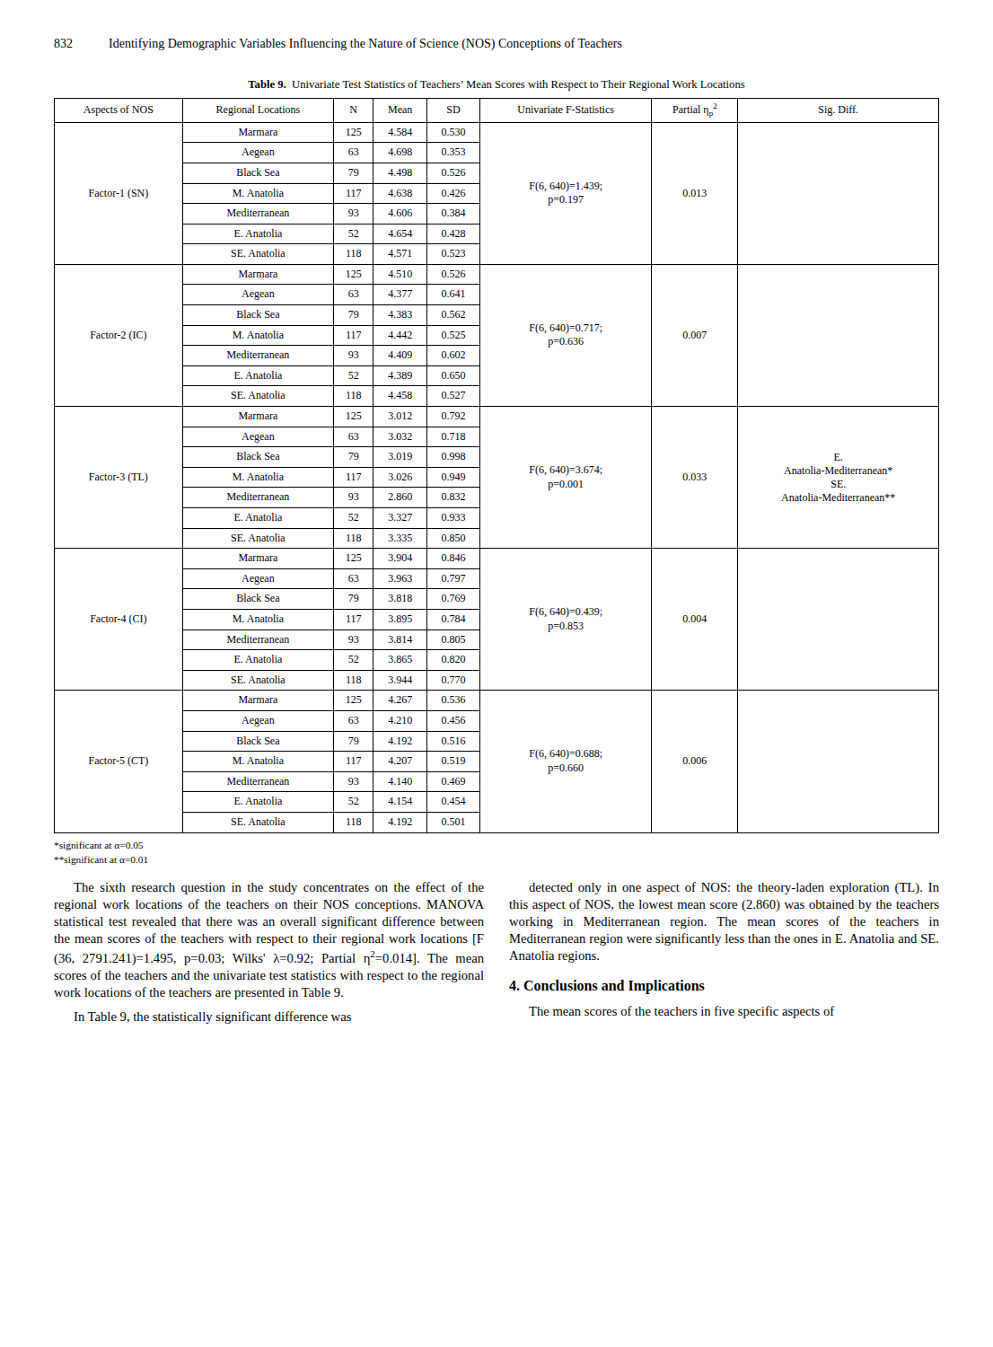832 Identifying Demographic Variables Influencing the Nature of Science (NOS) Conceptions of Teachers
Table 9. Univariate Test Statistics of Teachers’ Mean Scores with Respect to Their Regional Work Locations
| Aspects of NOS | Regional Locations | N | Mean | SD | Univariate F-Statistics | Partial η p 2 | Sig. Diff. |
| --- | --- | --- | --- | --- | --- | --- | --- |
| Factor-1 (SN) | Marmara | 125 | 4.584 | 0.530 | F(6, 640)=1.439; p=0.197 | 0.013 | |
| Aegean | 63 | 4.698 | 0.353 |
| Black Sea | 79 | 4.498 | 0.526 |
| M. Anatolia | 117 | 4.638 | 0.426 |
| Mediterranean | 93 | 4.606 | 0.384 |
| E. Anatolia | 52 | 4.654 | 0.428 |
| SE. Anatolia | 118 | 4.571 | 0.523 |
| Factor-2 (IC) | Marmara | 125 | 4.510 | 0.526 | F(6, 640)=0.717; p=0.636 | 0.007 | |
| Aegean | 63 | 4.377 | 0.641 |
| Black Sea | 79 | 4.383 | 0.562 |
| M. Anatolia | 117 | 4.442 | 0.525 |
| Mediterranean | 93 | 4.409 | 0.602 |
| E. Anatolia | 52 | 4.389 | 0.650 |
| SE. Anatolia | 118 | 4.458 | 0.527 |
| Factor-3 (TL) | Marmara | 125 | 3.012 | 0.792 | F(6, 640)=3.674; p=0.001 | 0.033 | E. Anatolia-Mediterranean* SE. Anatolia-Mediterranean** |
| Aegean | 63 | 3.032 | 0.718 |
| Black Sea | 79 | 3.019 | 0.998 |
| M. Anatolia | 117 | 3.026 | 0.949 |
| Mediterranean | 93 | 2.860 | 0.832 |
| E. Anatolia | 52 | 3.327 | 0.933 |
| SE. Anatolia | 118 | 3.335 | 0.850 |
| Factor-4 (CI) | Marmara | 125 | 3.904 | 0.846 | F(6, 640)=0.439; p=0.853 | 0.004 | |
| Aegean | 63 | 3.963 | 0.797 |
| Black Sea | 79 | 3.818 | 0.769 |
| M. Anatolia | 117 | 3.895 | 0.784 |
| Mediterranean | 93 | 3.814 | 0.805 |
| E. Anatolia | 52 | 3.865 | 0.820 |
| SE. Anatolia | 118 | 3.944 | 0.770 |
| Factor-5 (CT) | Marmara | 125 | 4.267 | 0.536 | F(6, 640)=0.688; p=0.660 | 0.006 | |
| Aegean | 63 | 4.210 | 0.456 |
| Black Sea | 79 | 4.192 | 0.516 |
| M. Anatolia | 117 | 4.207 | 0.519 |
| Mediterranean | 93 | 4.140 | 0.469 |
| E. Anatolia | 52 | 4.154 | 0.454 |
| SE. Anatolia | 118 | 4.192 | 0.501 |
*significant at α=0.05
**significant at α=0.01
The sixth research question in the study concentrates on the effect of the regional work locations of the teachers on their NOS conceptions. MANOVA statistical test revealed that there was an overall significant difference between the mean scores of the teachers with respect to their regional work locations [F (36, 2791.241)=1.495, p=0.03; Wilks' λ=0.92; Partial η2=0.014]. The mean scores of the teachers and the univariate test statistics with respect to the regional work locations of the teachers are presented in Table 9.
In Table 9, the statistically significant difference was
detected only in one aspect of NOS: the theory-laden exploration (TL). In this aspect of NOS, the lowest mean score (2.860) was obtained by the teachers working in Mediterranean region. The mean scores of the teachers in Mediterranean region were significantly less than the ones in E. Anatolia and SE. Anatolia regions.
4. Conclusions and Implications
The mean scores of the teachers in five specific aspects of